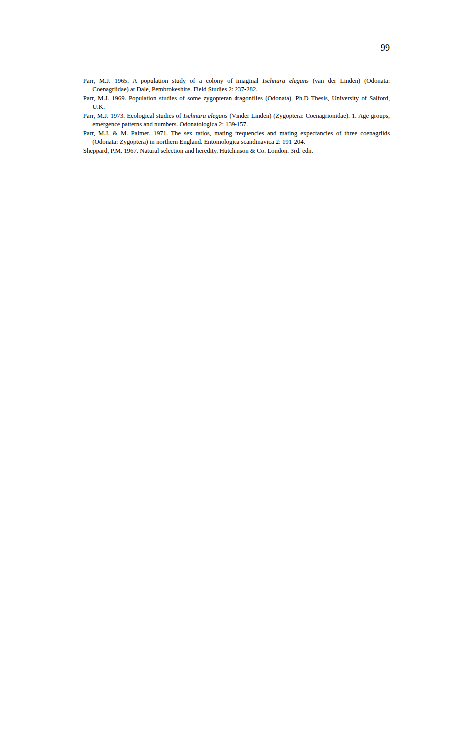99
Parr, M.J. 1965. A population study of a colony of imaginal Ischnura elegans (van der Linden) (Odonata: Coenagriidae) at Dale, Pembrokeshire. Field Studies 2: 237-282.
Parr, M.J. 1969. Population studies of some zygopteran dragonflies (Odonata). Ph.D Thesis, University of Salford, U.K.
Parr, M.J. 1973. Ecological studies of Ischnura elegans (Vander Linden) (Zygoptera: Coenagrionidae). 1. Age groups, emergence patterns and numbers. Odonatologica 2: 139-157.
Parr, M.J. & M. Palmer. 1971. The sex ratios, mating frequencies and mating expectancies of three coenagriids (Odonata: Zygoptera) in northern England. Entomologica scandinavica 2: 191-204.
Sheppard, P.M. 1967. Natural selection and heredity. Hutchinson & Co. London. 3rd. edn.